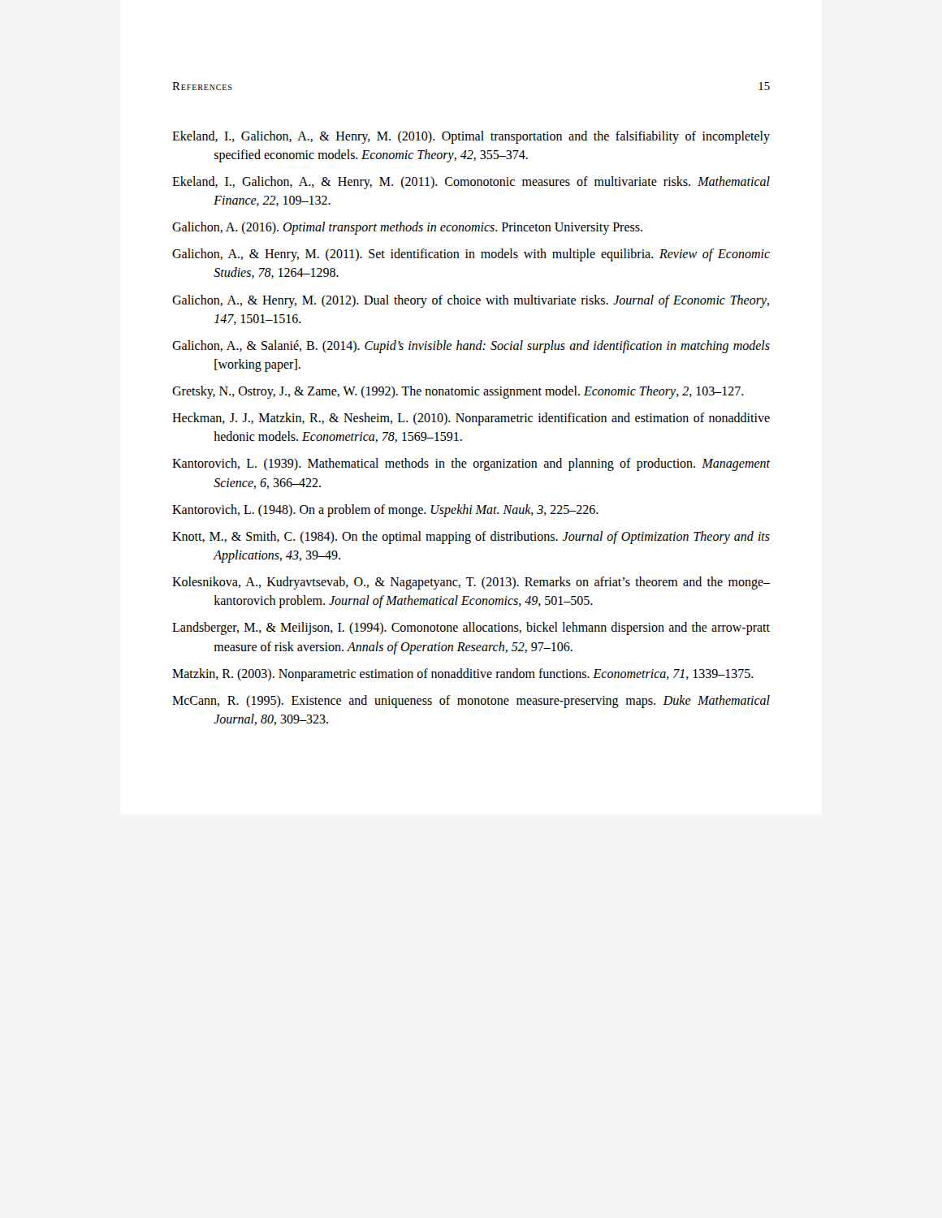References 15
Ekeland, I., Galichon, A., & Henry, M. (2010). Optimal transportation and the falsifiability of incompletely specified economic models. Economic Theory, 42, 355–374.
Ekeland, I., Galichon, A., & Henry, M. (2011). Comonotonic measures of multivariate risks. Mathematical Finance, 22, 109–132.
Galichon, A. (2016). Optimal transport methods in economics. Princeton University Press.
Galichon, A., & Henry, M. (2011). Set identification in models with multiple equilibria. Review of Economic Studies, 78, 1264–1298.
Galichon, A., & Henry, M. (2012). Dual theory of choice with multivariate risks. Journal of Economic Theory, 147, 1501–1516.
Galichon, A., & Salanié, B. (2014). Cupid’s invisible hand: Social surplus and identification in matching models [working paper].
Gretsky, N., Ostroy, J., & Zame, W. (1992). The nonatomic assignment model. Economic Theory, 2, 103–127.
Heckman, J. J., Matzkin, R., & Nesheim, L. (2010). Nonparametric identification and estimation of nonadditive hedonic models. Econometrica, 78, 1569–1591.
Kantorovich, L. (1939). Mathematical methods in the organization and planning of production. Management Science, 6, 366–422.
Kantorovich, L. (1948). On a problem of monge. Uspekhi Mat. Nauk, 3, 225–226.
Knott, M., & Smith, C. (1984). On the optimal mapping of distributions. Journal of Optimization Theory and its Applications, 43, 39–49.
Kolesnikova, A., Kudryavtsevab, O., & Nagapetyanc, T. (2013). Remarks on afriat’s theorem and the monge–kantorovich problem. Journal of Mathematical Economics, 49, 501–505.
Landsberger, M., & Meilijson, I. (1994). Comonotone allocations, bickel lehmann dispersion and the arrow-pratt measure of risk aversion. Annals of Operation Research, 52, 97–106.
Matzkin, R. (2003). Nonparametric estimation of nonadditive random functions. Econometrica, 71, 1339–1375.
McCann, R. (1995). Existence and uniqueness of monotone measure-preserving maps. Duke Mathematical Journal, 80, 309–323.